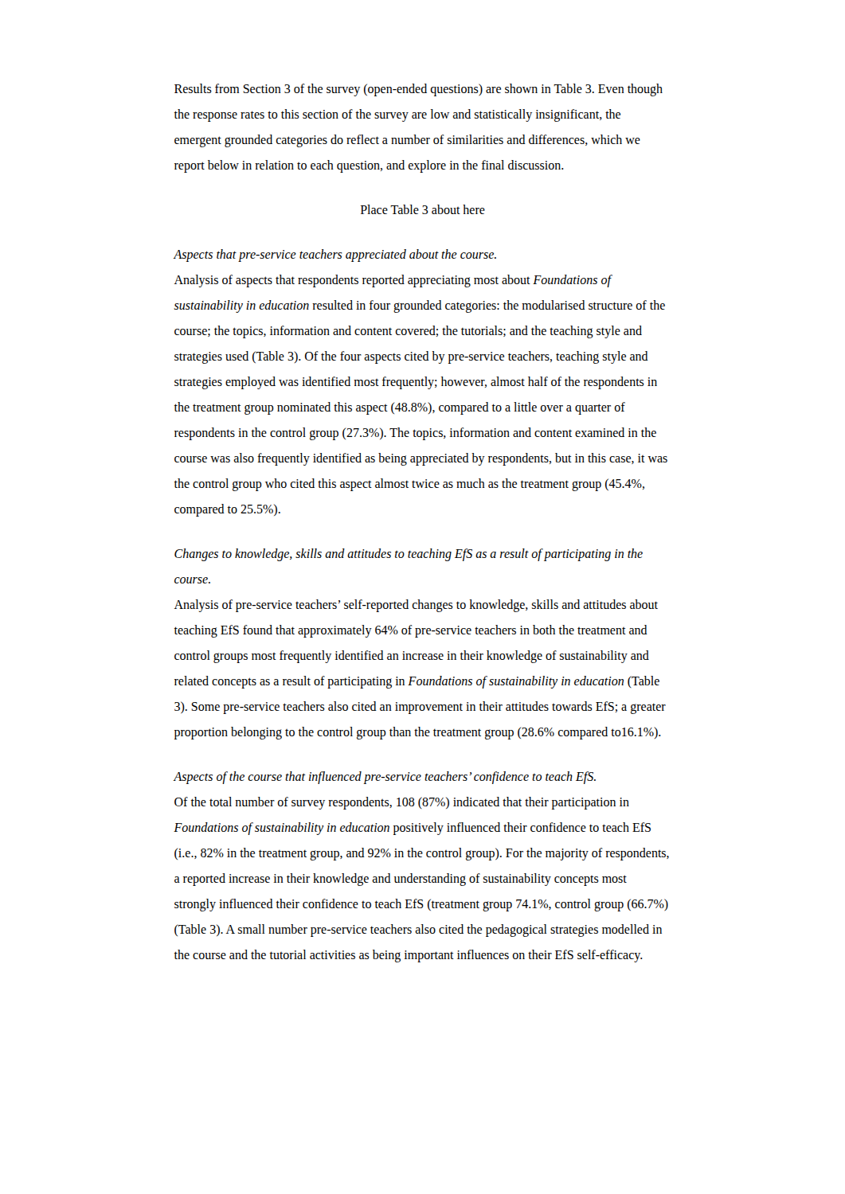Results from Section 3 of the survey (open-ended questions) are shown in Table 3. Even though the response rates to this section of the survey are low and statistically insignificant, the emergent grounded categories do reflect a number of similarities and differences, which we report below in relation to each question, and explore in the final discussion.
Place Table 3 about here
Aspects that pre-service teachers appreciated about the course.
Analysis of aspects that respondents reported appreciating most about Foundations of sustainability in education resulted in four grounded categories: the modularised structure of the course; the topics, information and content covered; the tutorials; and the teaching style and strategies used (Table 3). Of the four aspects cited by pre-service teachers, teaching style and strategies employed was identified most frequently; however, almost half of the respondents in the treatment group nominated this aspect (48.8%), compared to a little over a quarter of respondents in the control group (27.3%). The topics, information and content examined in the course was also frequently identified as being appreciated by respondents, but in this case, it was the control group who cited this aspect almost twice as much as the treatment group (45.4%, compared to 25.5%).
Changes to knowledge, skills and attitudes to teaching EfS as a result of participating in the course.
Analysis of pre-service teachers’ self-reported changes to knowledge, skills and attitudes about teaching EfS found that approximately 64% of pre-service teachers in both the treatment and control groups most frequently identified an increase in their knowledge of sustainability and related concepts as a result of participating in Foundations of sustainability in education (Table 3). Some pre-service teachers also cited an improvement in their attitudes towards EfS; a greater proportion belonging to the control group than the treatment group (28.6% compared to16.1%).
Aspects of the course that influenced pre-service teachers’ confidence to teach EfS.
Of the total number of survey respondents, 108 (87%) indicated that their participation in Foundations of sustainability in education positively influenced their confidence to teach EfS (i.e., 82% in the treatment group, and 92% in the control group). For the majority of respondents, a reported increase in their knowledge and understanding of sustainability concepts most strongly influenced their confidence to teach EfS (treatment group 74.1%, control group (66.7%) (Table 3). A small number pre-service teachers also cited the pedagogical strategies modelled in the course and the tutorial activities as being important influences on their EfS self-efficacy.